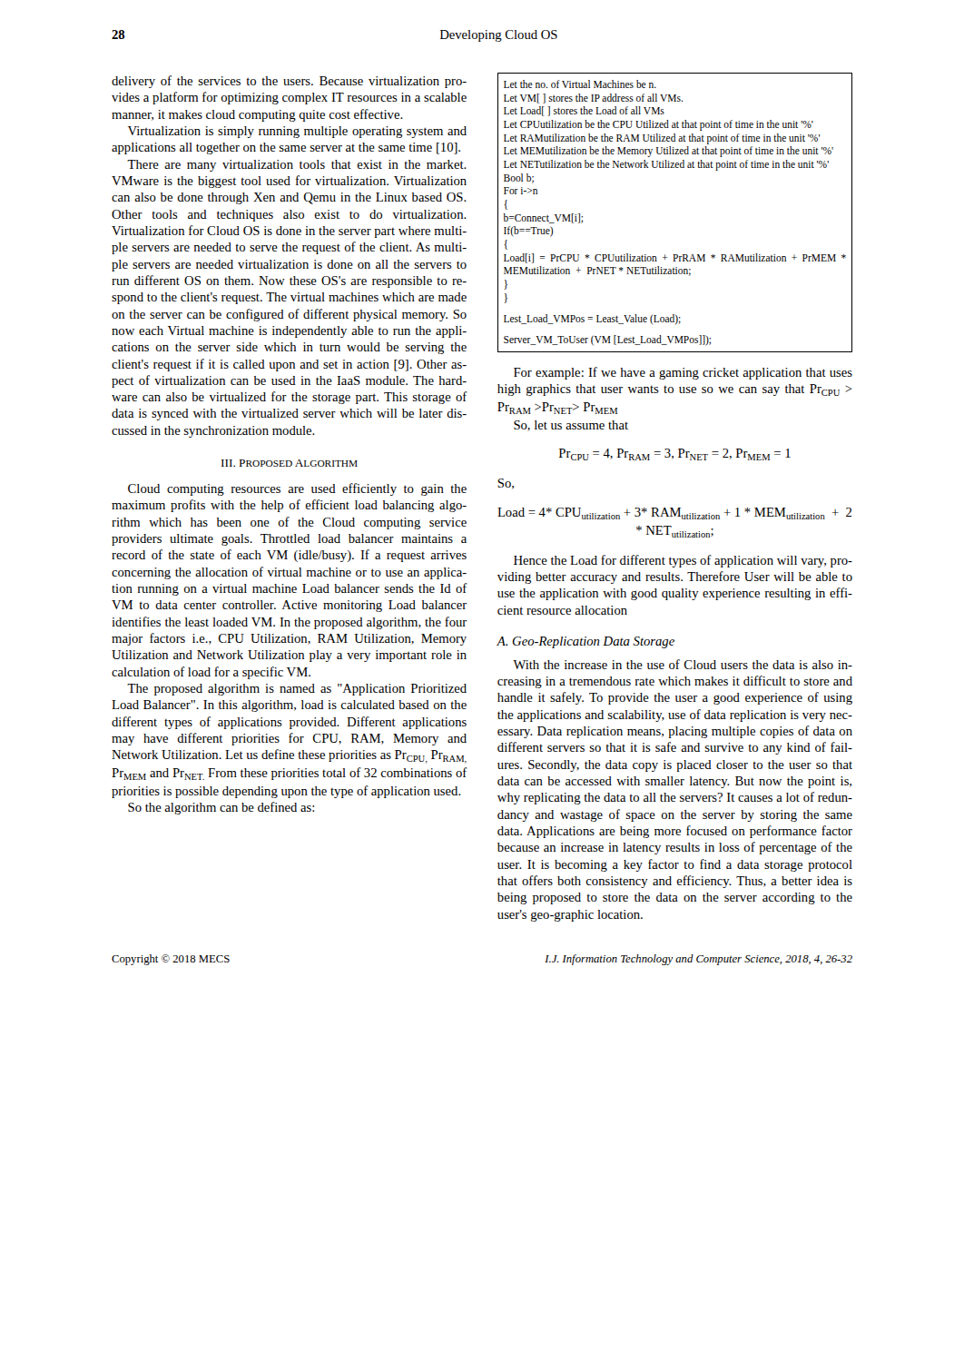28 Developing Cloud OS
delivery of the services to the users. Because virtualization provides a platform for optimizing complex IT resources in a scalable manner, it makes cloud computing quite cost effective.
Virtualization is simply running multiple operating system and applications all together on the same server at the same time [10].
There are many virtualization tools that exist in the market. VMware is the biggest tool used for virtualization. Virtualization can also be done through Xen and Qemu in the Linux based OS. Other tools and techniques also exist to do virtualization. Virtualization for Cloud OS is done in the server part where multiple servers are needed to serve the request of the client. As multiple servers are needed virtualization is done on all the servers to run different OS on them. Now these OS's are responsible to respond to the client's request. The virtual machines which are made on the server can be configured of different physical memory. So now each Virtual machine is independently able to run the applications on the server side which in turn would be serving the client's request if it is called upon and set in action [9]. Other aspect of virtualization can be used in the IaaS module. The hardware can also be virtualized for the storage part. This storage of data is synced with the virtualized server which will be later discussed in the synchronization module.
III. PROPOSED ALGORITHM
Cloud computing resources are used efficiently to gain the maximum profits with the help of efficient load balancing algorithm which has been one of the Cloud computing service providers ultimate goals. Throttled load balancer maintains a record of the state of each VM (idle/busy). If a request arrives concerning the allocation of virtual machine or to use an application running on a virtual machine Load balancer sends the Id of VM to data center controller. Active monitoring Load balancer identifies the least loaded VM. In the proposed algorithm, the four major factors i.e., CPU Utilization, RAM Utilization, Memory Utilization and Network Utilization play a very important role in calculation of load for a specific VM.
The proposed algorithm is named as "Application Prioritized Load Balancer". In this algorithm, load is calculated based on the different types of applications provided. Different applications may have different priorities for CPU, RAM, Memory and Network Utilization. Let us define these priorities as PrCPU, PrRAM, PrMEM and PrNET. From these priorities total of 32 combinations of priorities is possible depending upon the type of application used.
So the algorithm can be defined as:
Let the no. of Virtual Machines be n.
Let VM[ ] stores the IP address of all VMs.
Let Load[ ] stores the Load of all VMs
Let CPUutilization be the CPU Utilized at that point of time in the unit '%'
Let RAMutilization be the RAM Utilized at that point of time in the unit '%'
Let MEMutilization be the Memory Utilized at that point of time in the unit '%'
Let NETutilization be the Network Utilized at that point of time in the unit '%'
Bool b;
For i->n
{
b=Connect_VM[i];
If(b==True)
{
Load[i] = PrCPU * CPUutilization + PrRAM * RAMutilization + PrMEM * MEMutilization + PrNET * NETutilization;
}
}
Lest_Load_VMPos = Least_Value (Load);
Server_VM_ToUser (VM [Lest_Load_VMPos]]);
For example: If we have a gaming cricket application that uses high graphics that user wants to use so we can say that PrCPU > PrRAM >PrNET> PrMEM
So, let us assume that
PrCPU = 4, PrRAM = 3, PrNET = 2, PrMEM = 1
So,
Load = 4* CPUutilization + 3* RAMutilization + 1 * MEMutilization + 2 * NETutilization;
Hence the Load for different types of application will vary, providing better accuracy and results. Therefore User will be able to use the application with good quality experience resulting in efficient resource allocation
A. Geo-Replication Data Storage
With the increase in the use of Cloud users the data is also increasing in a tremendous rate which makes it difficult to store and handle it safely. To provide the user a good experience of using the applications and scalability, use of data replication is very necessary. Data replication means, placing multiple copies of data on different servers so that it is safe and survive to any kind of failures. Secondly, the data copy is placed closer to the user so that data can be accessed with smaller latency. But now the point is, why replicating the data to all the servers? It causes a lot of redundancy and wastage of space on the server by storing the same data. Applications are being more focused on performance factor because an increase in latency results in loss of percentage of the user. It is becoming a key factor to find a data storage protocol that offers both consistency and efficiency. Thus, a better idea is being proposed to store the data on the server according to the user's geo-graphic location.
Copyright © 2018 MECS I.J. Information Technology and Computer Science, 2018, 4, 26-32